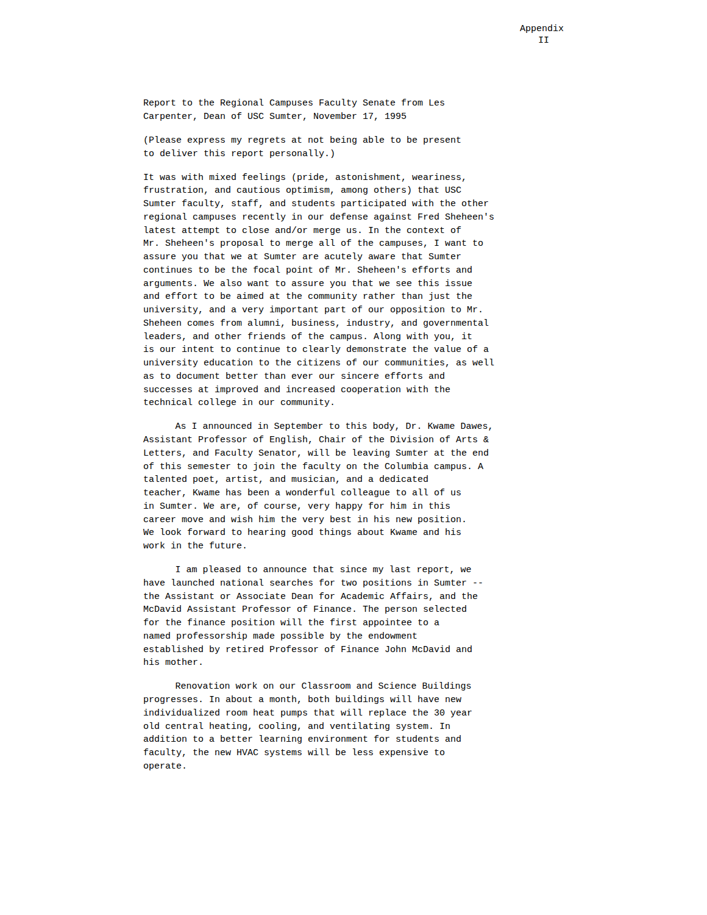Appendix II
Report to the Regional Campuses Faculty Senate from Les Carpenter, Dean of USC Sumter, November 17, 1995
(Please express my regrets at not being able to be present to deliver this report personally.)
It was with mixed feelings (pride, astonishment, weariness, frustration, and cautious optimism, among others) that USC Sumter faculty, staff, and students participated with the other regional campuses recently in our defense against Fred Sheheen's latest attempt to close and/or merge us. In the context of Mr. Sheheen's proposal to merge all of the campuses, I want to assure you that we at Sumter are acutely aware that Sumter continues to be the focal point of Mr. Sheheen's efforts and arguments. We also want to assure you that we see this issue and effort to be aimed at the community rather than just the university, and a very important part of our opposition to Mr. Sheheen comes from alumni, business, industry, and governmental leaders, and other friends of the campus. Along with you, it is our intent to continue to clearly demonstrate the value of a university education to the citizens of our communities, as well as to document better than ever our sincere efforts and successes at improved and increased cooperation with the technical college in our community.
As I announced in September to this body, Dr. Kwame Dawes, Assistant Professor of English, Chair of the Division of Arts & Letters, and Faculty Senator, will be leaving Sumter at the end of this semester to join the faculty on the Columbia campus. A talented poet, artist, and musician, and a dedicated teacher, Kwame has been a wonderful colleague to all of us in Sumter. We are, of course, very happy for him in this career move and wish him the very best in his new position. We look forward to hearing good things about Kwame and his work in the future.
I am pleased to announce that since my last report, we have launched national searches for two positions in Sumter -- the Assistant or Associate Dean for Academic Affairs, and the McDavid Assistant Professor of Finance. The person selected for the finance position will the first appointee to a named professorship made possible by the endowment established by retired Professor of Finance John McDavid and his mother.
Renovation work on our Classroom and Science Buildings progresses. In about a month, both buildings will have new individualized room heat pumps that will replace the 30 year old central heating, cooling, and ventilating system. In addition to a better learning environment for students and faculty, the new HVAC systems will be less expensive to operate.